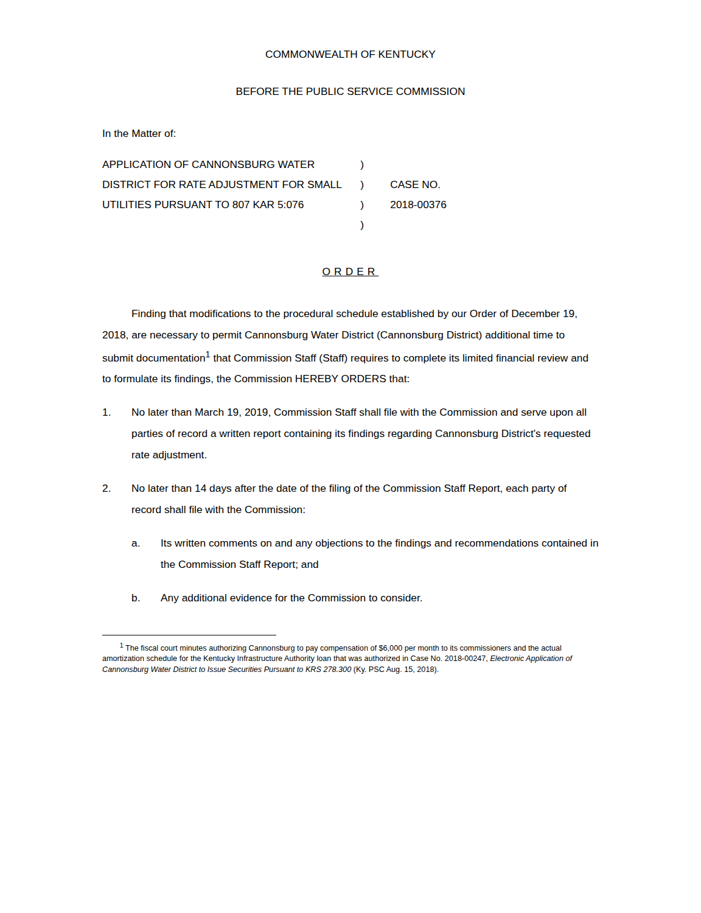COMMONWEALTH OF KENTUCKY
BEFORE THE PUBLIC SERVICE COMMISSION
In the Matter of:
| APPLICATION OF CANNONSBURG WATER DISTRICT FOR RATE ADJUSTMENT FOR SMALL UTILITIES PURSUANT TO 807 KAR 5:076 | ) ) ) ) | CASE NO. 2018-00376 |
ORDER
Finding that modifications to the procedural schedule established by our Order of December 19, 2018, are necessary to permit Cannonsburg Water District (Cannonsburg District) additional time to submit documentation1 that Commission Staff (Staff) requires to complete its limited financial review and to formulate its findings, the Commission HEREBY ORDERS that:
No later than March 19, 2019, Commission Staff shall file with the Commission and serve upon all parties of record a written report containing its findings regarding Cannonsburg District's requested rate adjustment.
No later than 14 days after the date of the filing of the Commission Staff Report, each party of record shall file with the Commission:
Its written comments on and any objections to the findings and recommendations contained in the Commission Staff Report; and
Any additional evidence for the Commission to consider.
1 The fiscal court minutes authorizing Cannonsburg to pay compensation of $6,000 per month to its commissioners and the actual amortization schedule for the Kentucky Infrastructure Authority loan that was authorized in Case No. 2018-00247, Electronic Application of Cannonsburg Water District to Issue Securities Pursuant to KRS 278.300 (Ky. PSC Aug. 15, 2018).